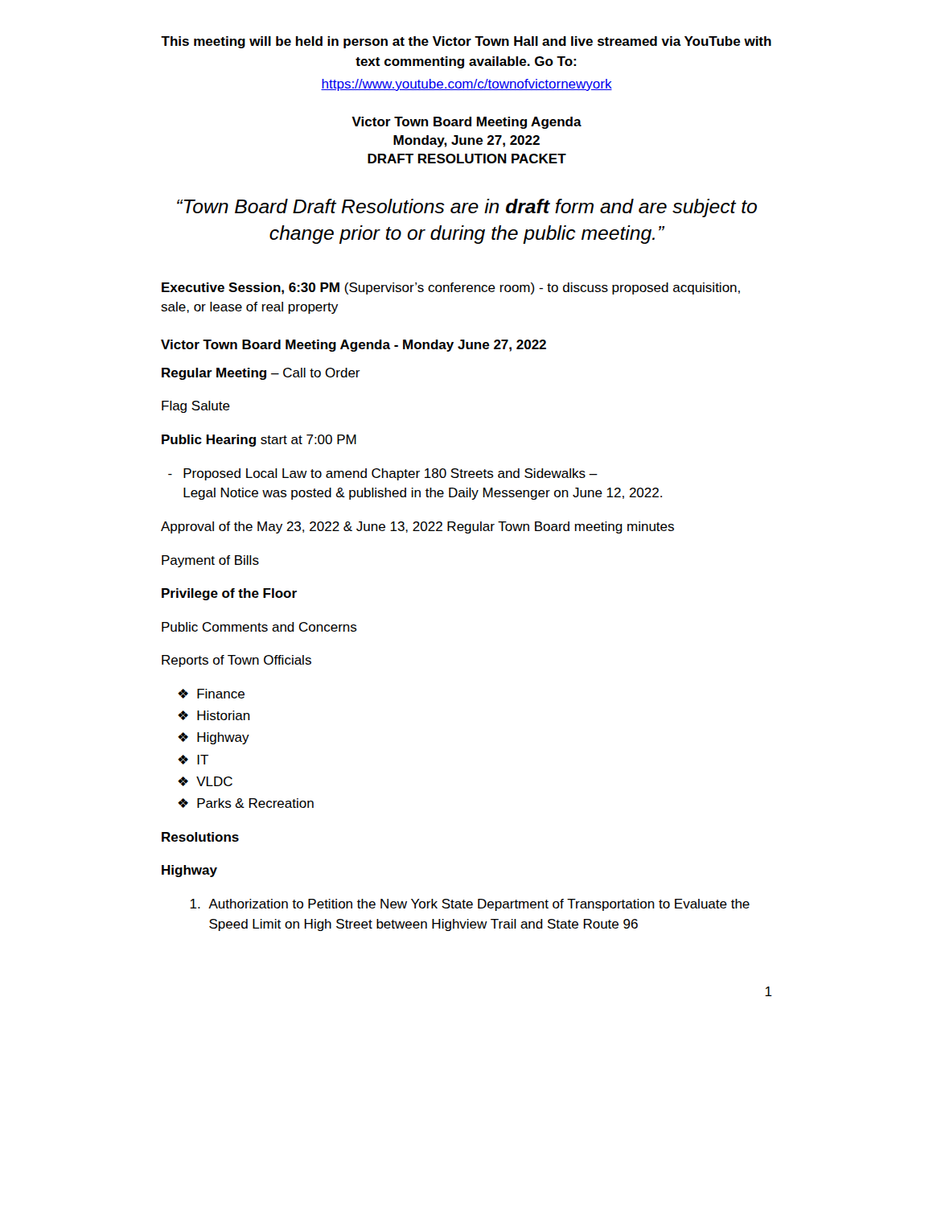This meeting will be held in person at the Victor Town Hall and live streamed via YouTube with text commenting available. Go To:
https://www.youtube.com/c/townofvictornewyork
Victor Town Board Meeting Agenda
Monday, June 27, 2022
DRAFT RESOLUTION PACKET
“Town Board Draft Resolutions are in draft form and are subject to change prior to or during the public meeting.”
Executive Session, 6:30 PM (Supervisor’s conference room) - to discuss proposed acquisition, sale, or lease of real property
Victor Town Board Meeting Agenda - Monday June 27, 2022
Regular Meeting – Call to Order
Flag Salute
Public Hearing start at 7:00 PM
Proposed Local Law to amend Chapter 180 Streets and Sidewalks –
Legal Notice was posted & published in the Daily Messenger on June 12, 2022.
Approval of the May 23, 2022 & June 13, 2022 Regular Town Board meeting minutes
Payment of Bills
Privilege of the Floor
Public Comments and Concerns
Reports of Town Officials
Finance
Historian
Highway
IT
VLDC
Parks & Recreation
Resolutions
Highway
Authorization to Petition the New York State Department of Transportation to Evaluate the Speed Limit on High Street between Highview Trail and State Route 96
1